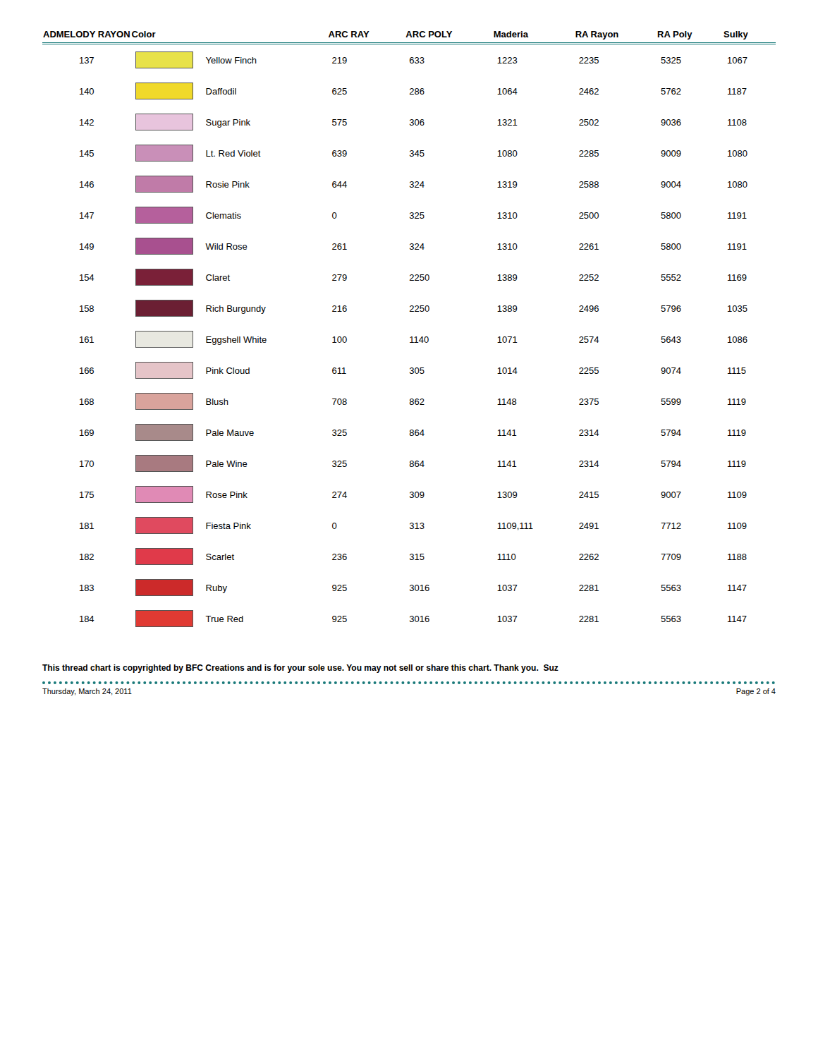| ADMELODY RAYON | Color | ARC RAY | ARC POLY | Maderia | RA Rayon | RA Poly | Sulky |
| --- | --- | --- | --- | --- | --- | --- | --- |
| 137 | | Yellow Finch | 219 | 633 | 1223 | 2235 | 5325 | 1067 |
| 140 | | Daffodil | 625 | 286 | 1064 | 2462 | 5762 | 1187 |
| 142 | | Sugar Pink | 575 | 306 | 1321 | 2502 | 9036 | 1108 |
| 145 | | Lt. Red Violet | 639 | 345 | 1080 | 2285 | 9009 | 1080 |
| 146 | | Rosie Pink | 644 | 324 | 1319 | 2588 | 9004 | 1080 |
| 147 | | Clematis | 0 | 325 | 1310 | 2500 | 5800 | 1191 |
| 149 | | Wild Rose | 261 | 324 | 1310 | 2261 | 5800 | 1191 |
| 154 | | Claret | 279 | 2250 | 1389 | 2252 | 5552 | 1169 |
| 158 | | Rich Burgundy | 216 | 2250 | 1389 | 2496 | 5796 | 1035 |
| 161 | | Eggshell White | 100 | 1140 | 1071 | 2574 | 5643 | 1086 |
| 166 | | Pink Cloud | 611 | 305 | 1014 | 2255 | 9074 | 1115 |
| 168 | | Blush | 708 | 862 | 1148 | 2375 | 5599 | 1119 |
| 169 | | Pale Mauve | 325 | 864 | 1141 | 2314 | 5794 | 1119 |
| 170 | | Pale Wine | 325 | 864 | 1141 | 2314 | 5794 | 1119 |
| 175 | | Rose Pink | 274 | 309 | 1309 | 2415 | 9007 | 1109 |
| 181 | | Fiesta Pink | 0 | 313 | 1109,111 | 2491 | 7712 | 1109 |
| 182 | | Scarlet | 236 | 315 | 1110 | 2262 | 7709 | 1188 |
| 183 | | Ruby | 925 | 3016 | 1037 | 2281 | 5563 | 1147 |
| 184 | | True Red | 925 | 3016 | 1037 | 2281 | 5563 | 1147 |
This thread chart is copyrighted by BFC Creations and is for your sole use. You may not sell or share this chart. Thank you. Suz
Thursday, March 24, 2011 Page 2 of 4